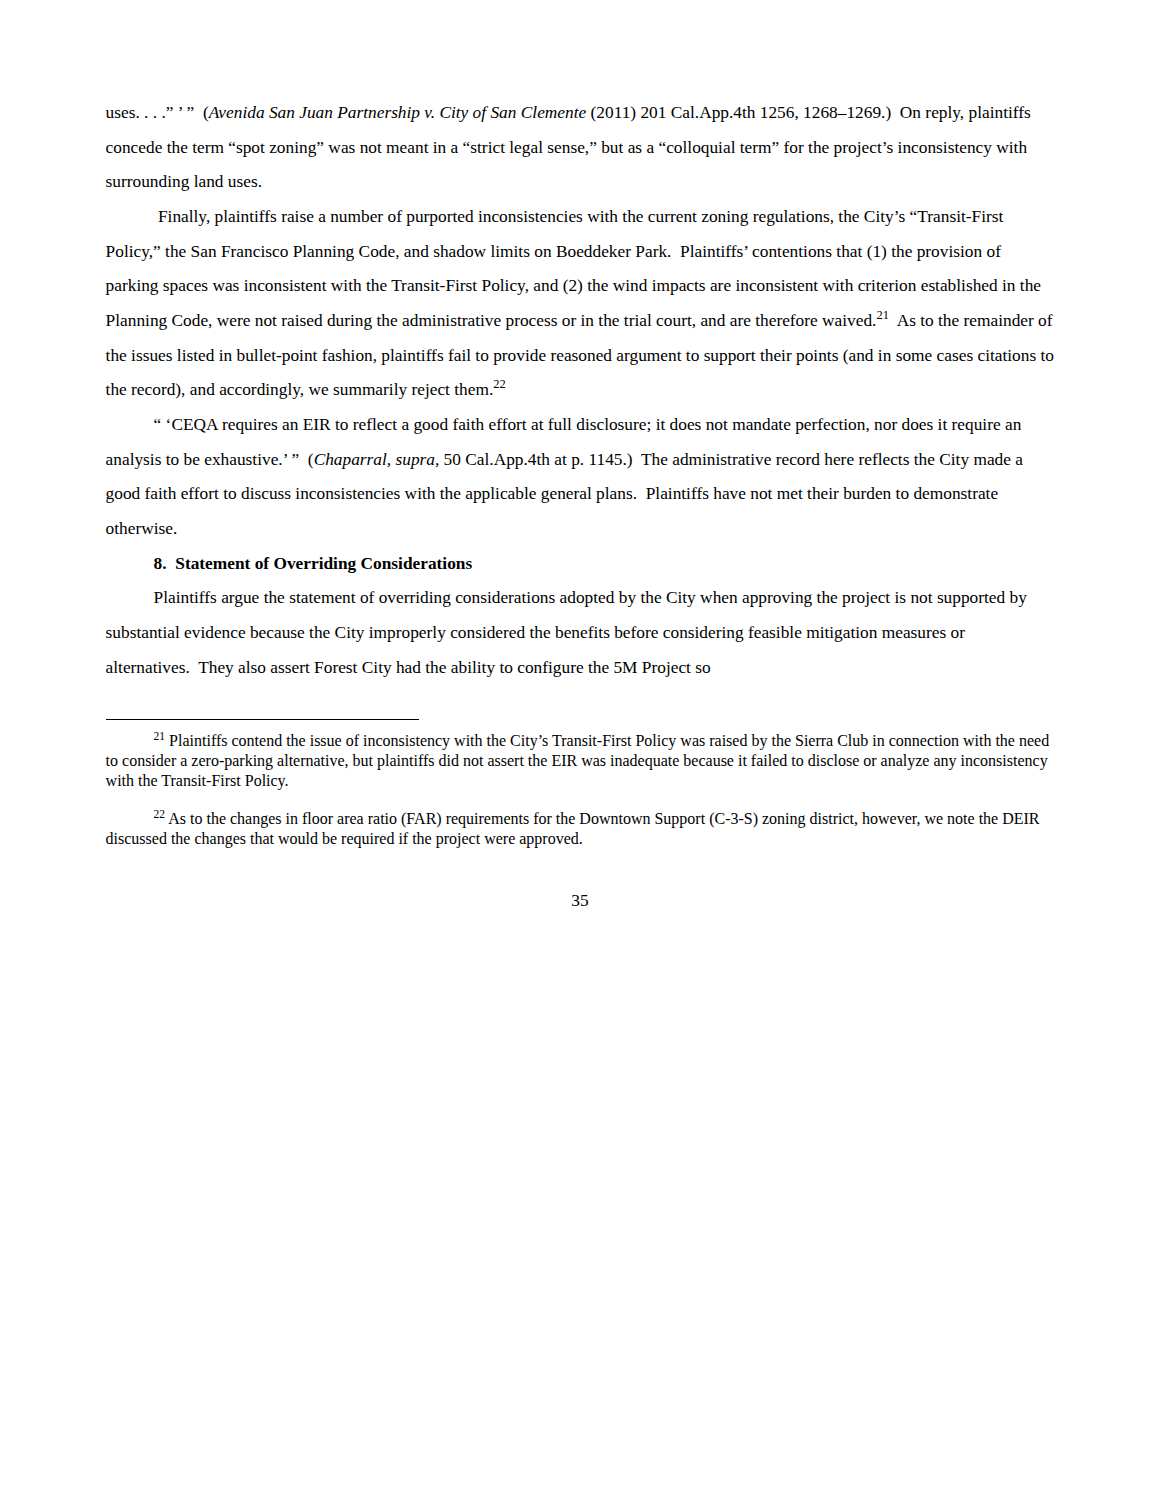uses. . . .” ’ ” (Avenida San Juan Partnership v. City of San Clemente (2011) 201 Cal.App.4th 1256, 1268–1269.) On reply, plaintiffs concede the term “spot zoning” was not meant in a “strict legal sense,” but as a “colloquial term” for the project’s inconsistency with surrounding land uses.
Finally, plaintiffs raise a number of purported inconsistencies with the current zoning regulations, the City’s “Transit-First Policy,” the San Francisco Planning Code, and shadow limits on Boeddeker Park. Plaintiffs’ contentions that (1) the provision of parking spaces was inconsistent with the Transit-First Policy, and (2) the wind impacts are inconsistent with criterion established in the Planning Code, were not raised during the administrative process or in the trial court, and are therefore waived.21 As to the remainder of the issues listed in bullet-point fashion, plaintiffs fail to provide reasoned argument to support their points (and in some cases citations to the record), and accordingly, we summarily reject them.22
“ ‘CEQA requires an EIR to reflect a good faith effort at full disclosure; it does not mandate perfection, nor does it require an analysis to be exhaustive.’ ” (Chaparral, supra, 50 Cal.App.4th at p. 1145.) The administrative record here reflects the City made a good faith effort to discuss inconsistencies with the applicable general plans. Plaintiffs have not met their burden to demonstrate otherwise.
8. Statement of Overriding Considerations
Plaintiffs argue the statement of overriding considerations adopted by the City when approving the project is not supported by substantial evidence because the City improperly considered the benefits before considering feasible mitigation measures or alternatives. They also assert Forest City had the ability to configure the 5M Project so
21 Plaintiffs contend the issue of inconsistency with the City’s Transit-First Policy was raised by the Sierra Club in connection with the need to consider a zero-parking alternative, but plaintiffs did not assert the EIR was inadequate because it failed to disclose or analyze any inconsistency with the Transit-First Policy.
22 As to the changes in floor area ratio (FAR) requirements for the Downtown Support (C-3-S) zoning district, however, we note the DEIR discussed the changes that would be required if the project were approved.
35